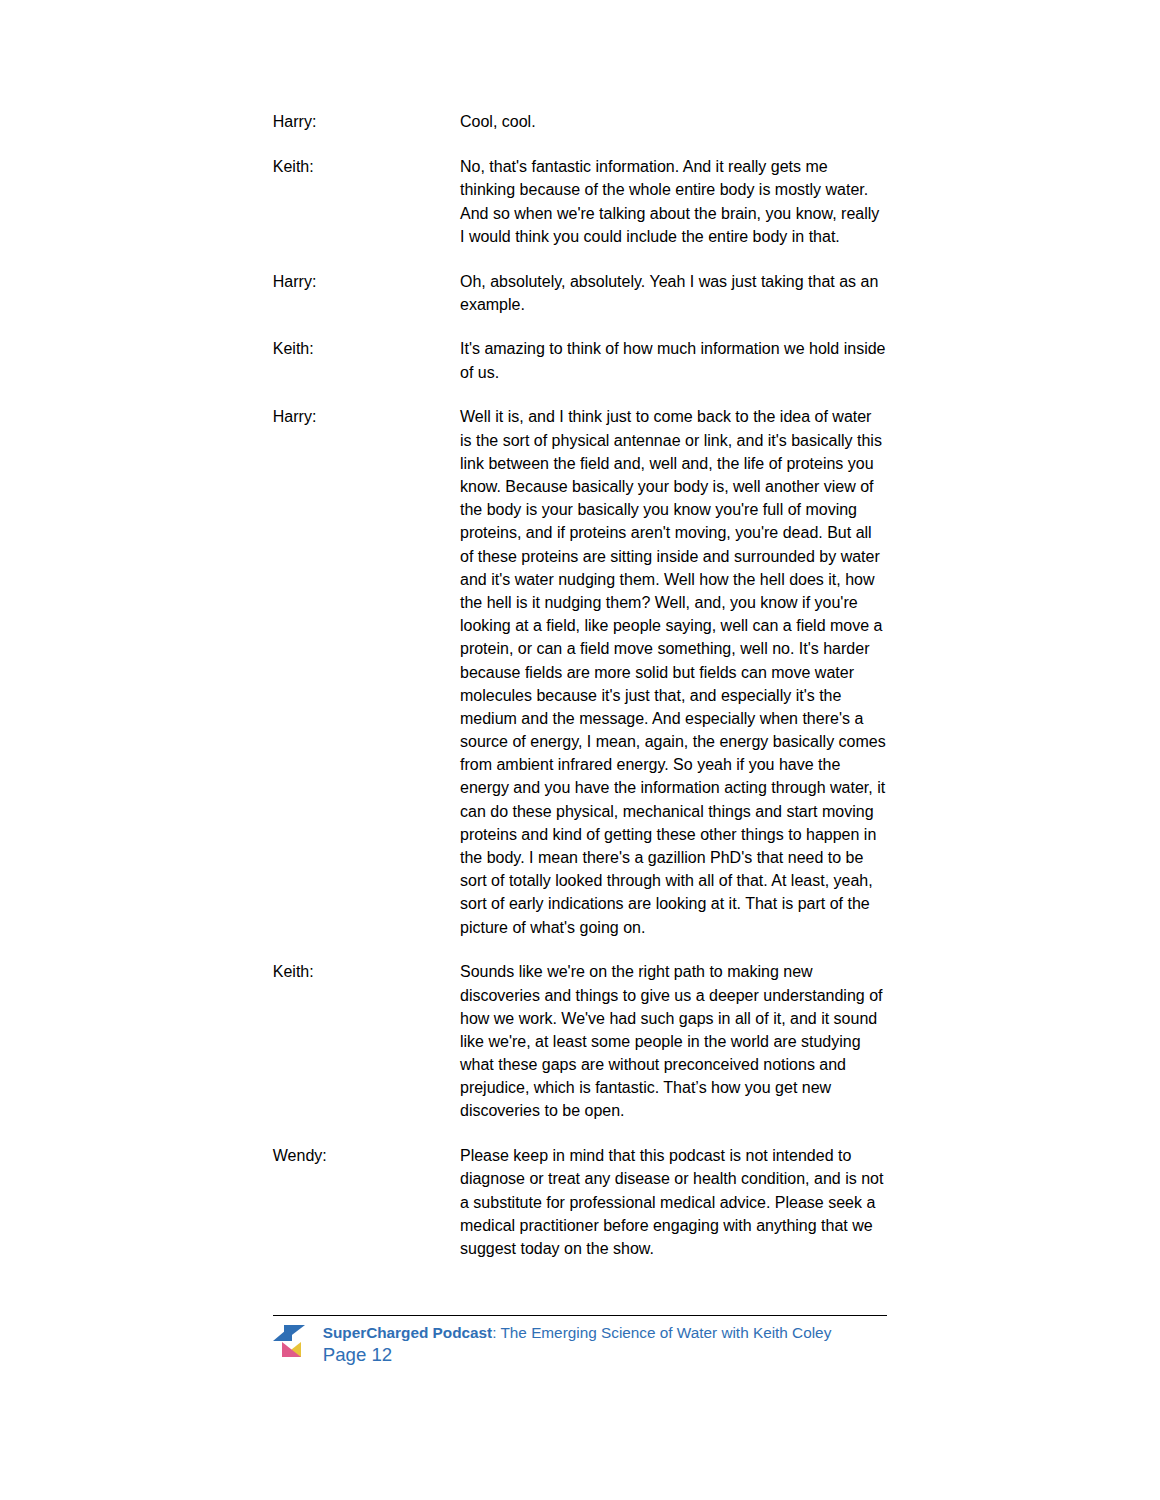Harry:
Cool, cool.
Keith:
No, that's fantastic information. And it really gets me thinking because of the whole entire body is mostly water. And so when we're talking about the brain, you know, really I would think you could include the entire body in that.
Harry:
Oh, absolutely, absolutely. Yeah I was just taking that as an example.
Keith:
It's amazing to think of how much information we hold inside of us.
Harry:
Well it is, and I think just to come back to the idea of water is the sort of physical antennae or link, and it's basically this link between the field and, well and, the life of proteins you know. Because basically your body is, well another view of the body is your basically you know you're full of moving proteins, and if proteins aren't moving, you're dead. But all of these proteins are sitting inside and surrounded by water and it's water nudging them. Well how the hell does it, how the hell is it nudging them? Well, and, you know if you're looking at a field, like people saying, well can a field move a protein, or can a field move something, well no. It's harder because fields are more solid but fields can move water molecules because it's just that, and especially it's the medium and the message. And especially when there's a source of energy, I mean, again, the energy basically comes from ambient infrared energy. So yeah if you have the energy and you have the information acting through water, it can do these physical, mechanical things and start moving proteins and kind of getting these other things to happen in the body. I mean there's a gazillion PhD's that need to be sort of totally looked through with all of that. At least, yeah, sort of early indications are looking at it. That is part of the picture of what's going on.
Keith:
Sounds like we're on the right path to making new discoveries and things to give us a deeper understanding of how we work. We've had such gaps in all of it, and it sound like we're, at least some people in the world are studying what these gaps are without preconceived notions and prejudice, which is fantastic. That’s how you get new discoveries to be open.
Wendy:
Please keep in mind that this podcast is not intended to diagnose or treat any disease or health condition, and is not a substitute for professional medical advice. Please seek a medical practitioner before engaging with anything that we suggest today on the show.
SuperCharged Podcast: The Emerging Science of Water with Keith Coley
Page 12